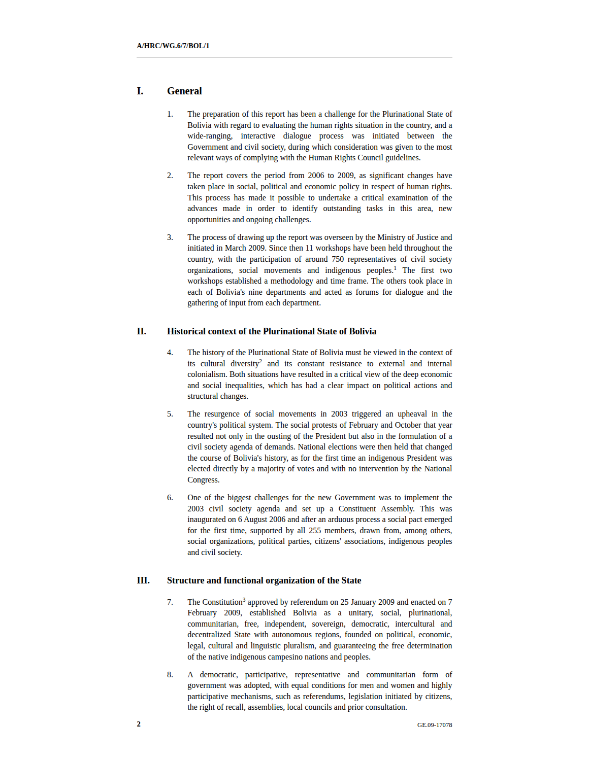A/HRC/WG.6/7/BOL/1
I. General
1. The preparation of this report has been a challenge for the Plurinational State of Bolivia with regard to evaluating the human rights situation in the country, and a wide-ranging, interactive dialogue process was initiated between the Government and civil society, during which consideration was given to the most relevant ways of complying with the Human Rights Council guidelines.
2. The report covers the period from 2006 to 2009, as significant changes have taken place in social, political and economic policy in respect of human rights. This process has made it possible to undertake a critical examination of the advances made in order to identify outstanding tasks in this area, new opportunities and ongoing challenges.
3. The process of drawing up the report was overseen by the Ministry of Justice and initiated in March 2009. Since then 11 workshops have been held throughout the country, with the participation of around 750 representatives of civil society organizations, social movements and indigenous peoples.1 The first two workshops established a methodology and time frame. The others took place in each of Bolivia's nine departments and acted as forums for dialogue and the gathering of input from each department.
II. Historical context of the Plurinational State of Bolivia
4. The history of the Plurinational State of Bolivia must be viewed in the context of its cultural diversity2 and its constant resistance to external and internal colonialism. Both situations have resulted in a critical view of the deep economic and social inequalities, which has had a clear impact on political actions and structural changes.
5. The resurgence of social movements in 2003 triggered an upheaval in the country's political system. The social protests of February and October that year resulted not only in the ousting of the President but also in the formulation of a civil society agenda of demands. National elections were then held that changed the course of Bolivia's history, as for the first time an indigenous President was elected directly by a majority of votes and with no intervention by the National Congress.
6. One of the biggest challenges for the new Government was to implement the 2003 civil society agenda and set up a Constituent Assembly. This was inaugurated on 6 August 2006 and after an arduous process a social pact emerged for the first time, supported by all 255 members, drawn from, among others, social organizations, political parties, citizens' associations, indigenous peoples and civil society.
III. Structure and functional organization of the State
7. The Constitution3 approved by referendum on 25 January 2009 and enacted on 7 February 2009, established Bolivia as a unitary, social, plurinational, communitarian, free, independent, sovereign, democratic, intercultural and decentralized State with autonomous regions, founded on political, economic, legal, cultural and linguistic pluralism, and guaranteeing the free determination of the native indigenous campesino nations and peoples.
8. A democratic, participative, representative and communitarian form of government was adopted, with equal conditions for men and women and highly participative mechanisms, such as referendums, legislation initiated by citizens, the right of recall, assemblies, local councils and prior consultation.
2 GE.09-17078